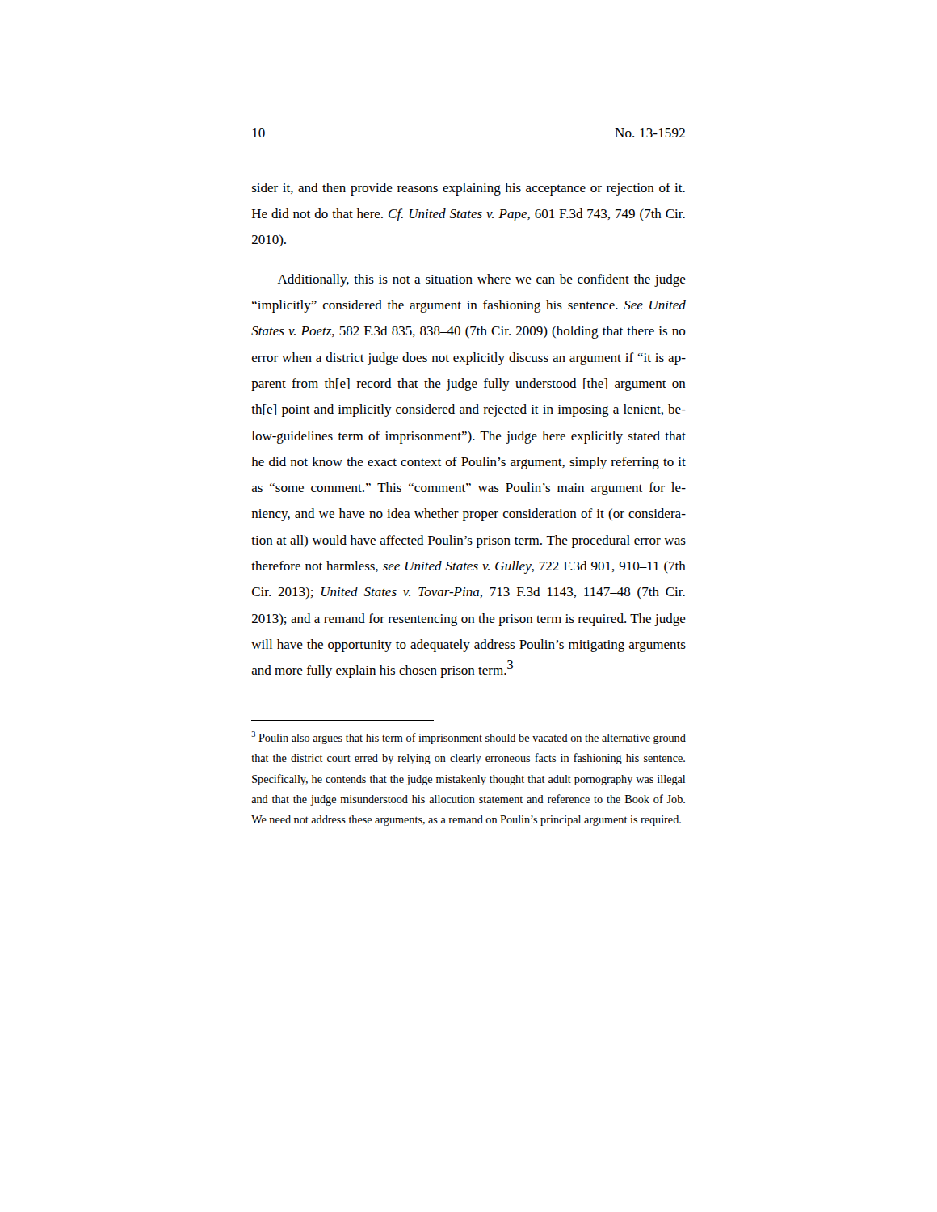10 No. 13-1592
sider it, and then provide reasons explaining his acceptance or rejection of it. He did not do that here. Cf. United States v. Pape, 601 F.3d 743, 749 (7th Cir. 2010).
Additionally, this is not a situation where we can be confident the judge “implicitly” considered the argument in fashioning his sentence. See United States v. Poetz, 582 F.3d 835, 838–40 (7th Cir. 2009) (holding that there is no error when a district judge does not explicitly discuss an argument if “it is apparent from th[e] record that the judge fully understood [the] argument on th[e] point and implicitly considered and rejected it in imposing a lenient, below-guidelines term of imprisonment”). The judge here explicitly stated that he did not know the exact context of Poulin’s argument, simply referring to it as “some comment.” This “comment” was Poulin’s main argument for leniency, and we have no idea whether proper consideration of it (or consideration at all) would have affected Poulin’s prison term. The procedural error was therefore not harmless, see United States v. Gulley, 722 F.3d 901, 910–11 (7th Cir. 2013); United States v. Tovar-Pina, 713 F.3d 1143, 1147–48 (7th Cir. 2013); and a remand for resentencing on the prison term is required. The judge will have the opportunity to adequately address Poulin’s mitigating arguments and more fully explain his chosen prison term.3
3 Poulin also argues that his term of imprisonment should be vacated on the alternative ground that the district court erred by relying on clearly erroneous facts in fashioning his sentence. Specifically, he contends that the judge mistakenly thought that adult pornography was illegal and that the judge misunderstood his allocution statement and reference to the Book of Job. We need not address these arguments, as a remand on Poulin’s principal argument is required.